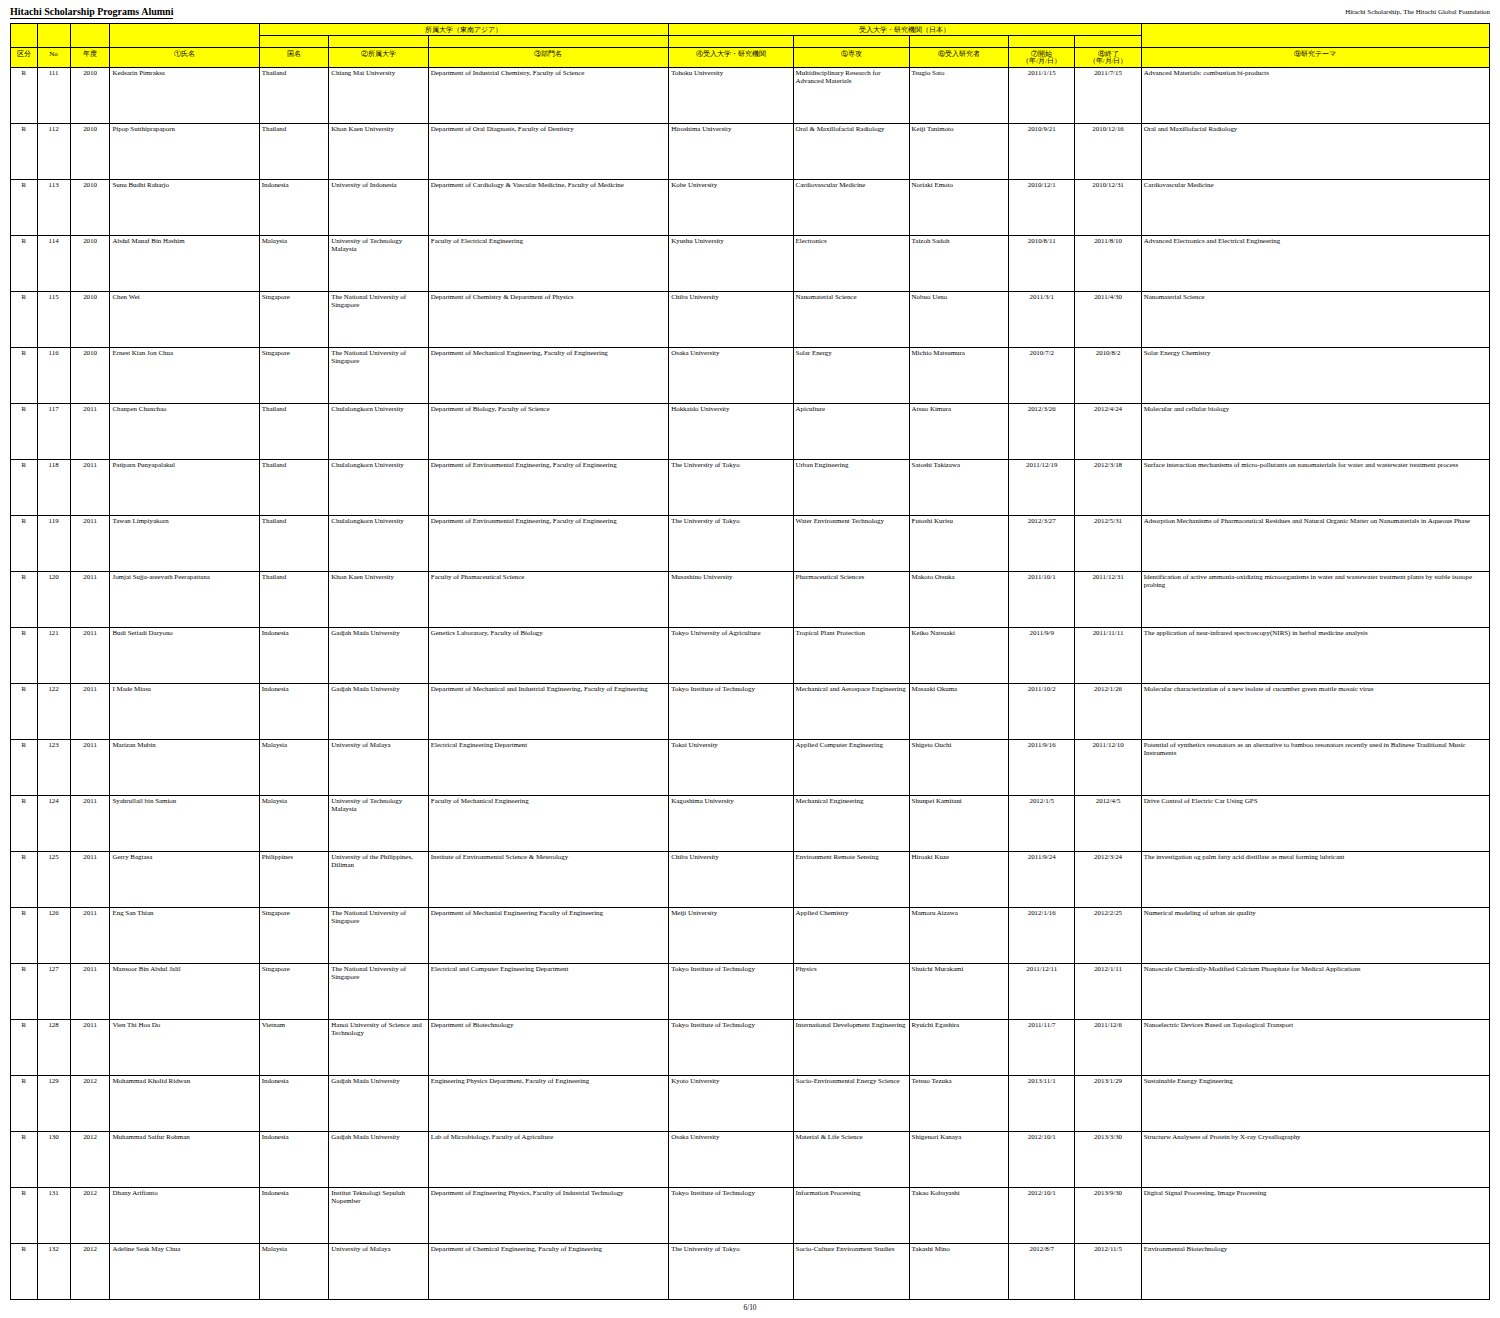Hitachi Scholarship Programs Alumni
Hitachi Scholarship, The Hitachi Global Foundation
| | | | | 所属大学（東南アジア） | 受入大学・研究機関（日本） | |
| --- | --- | --- | --- | --- | --- | --- |
| 区分 | No | 年度 | ①氏名 | 国名 | ②所属大学 | ③部門名 | ④受入大学・研究機関 | ⑤専攻 | ⑥受入研究者 | ⑦開始 （年/月/日） | ⑧終了 （年/月/日） | ⑨研究テーマ |
| R | 111 | 2010 | Kedsarin Pimraksa | Thailand | Chiang Mai University | Department of Industrial Chemistry, Faculty of Science | Tohoku University | Multidisciplinary Research for Advanced Materials | Tsugio Sato | 2011/1/15 | 2011/7/15 | Advanced Materials: combustion bi-products |
| R | 112 | 2010 | Pipop Sutthiprapaporn | Thailand | Khon Kaen University | Department of Oral Diagnosis, Faculty of Dentistry | Hiroshima University | Oral & Maxillofacial Radiology | Keiji Tanimoto | 2010/9/21 | 2010/12/16 | Oral and Maxillofacial Radiology |
| R | 113 | 2010 | Sunu Budhi Raharjo | Indonesia | University of Indonesia | Department of Cardiology & Vascular Medicine, Faculty of Medicine | Kobe University | Cardiovascular Medicine | Noriaki Emoto | 2010/12/1 | 2010/12/31 | Cardiovascular Medicine |
| R | 114 | 2010 | Abdul Manaf Bin Hashim | Malaysia | University of Technology Malaysia | Faculty of Electrical Engineering | Kyushu University | Electronics | Taizoh Sadoh | 2010/8/11 | 2011/8/10 | Advanced Electronics and Electrical Engineering |
| R | 115 | 2010 | Chen Wei | Singapore | The National University of Singapore | Department of Chemistry & Department of Physics | Chiba University | Nanomaterial Science | Nobuo Ueno | 2011/3/1 | 2011/4/30 | Nanomaterial Science |
| R | 116 | 2010 | Ernest Kian Jon Chua | Singapore | The National University of Singapore | Department of Mechanical Engineering, Faculty of Engineering | Osaka University | Solar Energy | Michio Matsumura | 2010/7/2 | 2010/8/2 | Solar Energy Chemistry |
| R | 117 | 2011 | Chanpen Chanchao | Thailand | Chulalongkorn University | Department of Biology, Faculty of Science | Hokkaido University | Apiculture | Atsuo Kimura | 2012/3/26 | 2012/4/24 | Molecular and cellular biology |
| R | 118 | 2011 | Patiparn Punyapalakul | Thailand | Chulalongkorn University | Department of Environmental Engineering, Faculty of Engineering | The University of Tokyo | Urban Engineering | Satoshi Takizawa | 2011/12/19 | 2012/3/18 | Surface interaction mechanisms of micro-pollutants on nanomaterials for water and wastewater treatment process |
| R | 119 | 2011 | Tawan Limpiyakorn | Thailand | Chulalongkorn University | Department of Environmental Engineering, Faculty of Engineering | The University of Tokyo | Water Environment Technology | Futoshi Kurisu | 2012/3/27 | 2012/5/31 | Adsorption Mechanisms of Pharmaceutical Residues and Natural Organic Matter on Nanomaterials in Aqueous Phase |
| R | 120 | 2011 | Jomjai Sujja-areevath Peerapattana | Thailand | Khon Kaen University | Faculty of Phamaceutical Science | Musashino University | Pharmaceutical Sciences | Makoto Otsuka | 2011/10/1 | 2011/12/31 | Identification of active ammonia-oxidizing microorganisms in water and wastewater treatment plants by stable isotope probing |
| R | 121 | 2011 | Budi Setiadi Daryono | Indonesia | Gadjah Mada University | Genetics Laboratory, Faculty of Biology | Tokyo University of Agriculture | Tropical Plant Protection | Keiko Natsuaki | 2011/9/9 | 2011/11/11 | The application of near-infrared spectroscopy(NIRS) in herbal medicine analysis |
| R | 122 | 2011 | I Made Miasa | Indonesia | Gadjah Mada University | Department of Mechanical and Industrial Engineering, Faculty of Engineering | Tokyo Institute of Technology | Mechanical and Aerospace Engineering | Masaaki Okuma | 2011/10/2 | 2012/1/26 | Molecular characterization of a new isolate of cucumber green mottle mosaic virus |
| R | 123 | 2011 | Marizan Mubin | Malaysia | University of Malaya | Electrical Engineering Department | Tokai University | Applied Computer Engineering | Shigeto Ouchi | 2011/9/16 | 2011/12/10 | Potential of synthetics resonators as an alternative to bamboo resonators recently used in Balinese Traditional Music Instruments |
| R | 124 | 2011 | Syahrullail bin Samion | Malaysia | University of Technology Malaysia | Faculty of Mechanical Engineering | Kagoshima University | Mechanical Engineering | Shunpei Kamitani | 2012/1/5 | 2012/4/5 | Drive Control of Electric Car Using GPS |
| R | 125 | 2011 | Gerry Bagtasa | Philippines | University of the Philippines, Diliman | Institute of Environmental Science & Meterology | Chiba University | Environment Remote Sensing | Hiroaki Kuze | 2011/9/24 | 2012/3/24 | The investigation og palm fatty acid distillate as metal forming lubricant |
| R | 126 | 2011 | Eng San Thian | Singapore | The National University of Singapore | Department of Mechanial Engineering Faculty of Engineering | Meiji University | Applied Chemistry | Mamoru Aizawa | 2012/1/16 | 2012/2/25 | Numerical modeling of urban air quality |
| R | 127 | 2011 | Mansoor Bin Abdul Jalil | Singapore | The National University of Singapore | Electrical and Computer Engineering Department | Tokyo Institute of Technology | Physics | Shuichi Murakami | 2011/12/11 | 2012/1/11 | Nanoscale Chemically-Modified Calcium Phosphate for Medical Applications |
| R | 128 | 2011 | Vien Thi Hoa Do | Vietnam | Hanoi University of Science and Technology | Department of Biotechnology | Tokyo Institute of Technology | International Development Engineering | Ryuichi Egashira | 2011/11/7 | 2011/12/6 | Nanoelectric Devices Based on Topological Transport |
| R | 129 | 2012 | Mohammad Kholid Ridwan | Indonesia | Gadjah Mada University | Engineering Physics Department, Faculty of Engineering | Kyoto University | Socio-Environmental Energy Science | Tetsuo Tezuka | 2013/11/1 | 2013/1/29 | Sustainable Energy Engineering |
| R | 130 | 2012 | Muhammad Saifur Rohman | Indonesia | Gadjah Mada University | Lab of Microbiology, Faculty of Agriculture | Osaka University | Material & Life Science | Shigenori Kanaya | 2012/10/1 | 2013/3/30 | Structurw Analysess of Protein by X-ray Crysallography |
| R | 131 | 2012 | Dhany Arifianto | Indonesia | Institut Teknologi Sepuluh Nopember | Department of Engineering Physics, Faculty of Industrial Technology | Tokyo Institute of Technology | Information Processing | Takao Kobayashi | 2012/10/1 | 2013/9/30 | Digital Signal Processing, Image Processing |
| R | 132 | 2012 | Adeline Seak May Chua | Malaysia | University of Malaya | Department of Chemical Engineering, Faculty of Engineering | The University of Tokyo | Socio-Culture Environment Studies | Takashi Mino | 2012/8/7 | 2012/11/5 | Environmental Biotechnology |
6/10